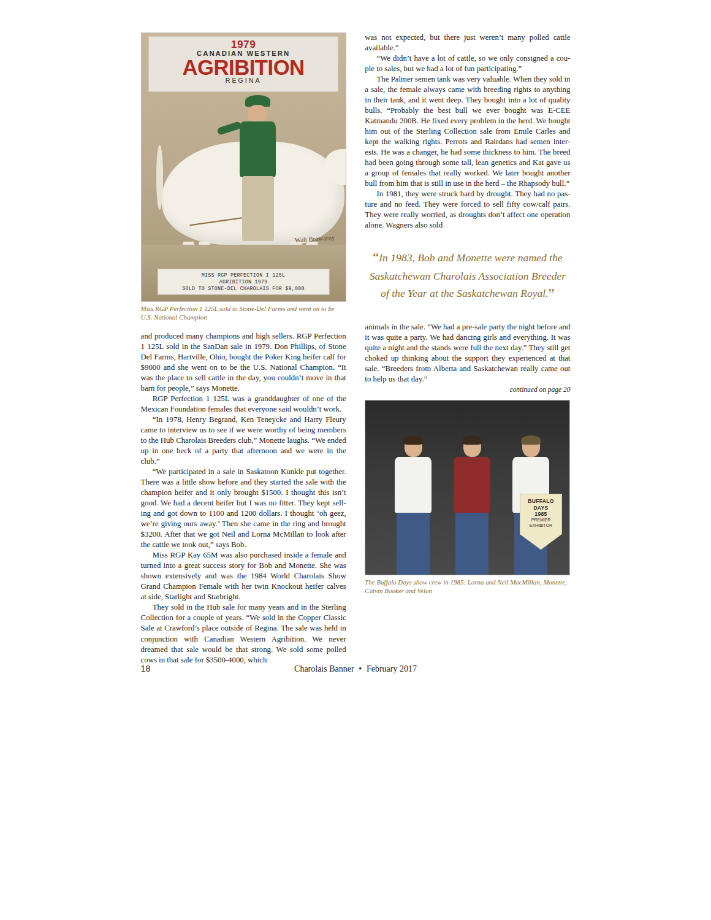1979
CANADIAN WESTERN
AGRIBITION
REGINA
Walt Browarny
MISS RGP PERFECTION I 125L
AGRIBITION 1979
SOLD TO STONE-DEL CHAROLAIS FOR $9,000
Miss RGP Perfection 1 125L sold to Stone-Del Farms and went on to be U.S. National Champion
and produced many champions and high sellers. RGP Perfection 1 125L sold in the SanDan sale in 1979. Don Phillips, of Stone Del Farms, Hartville, Ohio, bought the Poker King heifer calf for $9000 and she went on to be the U.S. National Champion. “It was the place to sell cattle in the day, you couldn’t move in that barn for people,” says Monette.
RGP Perfection 1 125L was a granddaughter of one of the Mexican Foundation females that everyone said wouldn’t work.
“In 1978, Henry Begrand, Ken Teneycke and Harry Fleury came to interview us to see if we were worthy of being members to the Hub Charolais Breeders club,” Monette laughs. “We ended up in one heck of a party that afternoon and we were in the club.”
“We participated in a sale in Saskatoon Kunkle put together. There was a little show before and they started the sale with the champion heifer and it only brought $1500. I thought this isn’t good. We had a decent heifer but I was no fitter. They kept selling and got down to 1100 and 1200 dollars. I thought ‘oh geez, we’re giving ours away.’ Then she came in the ring and brought $3200. After that we got Neil and Lorna McMillan to look after the cattle we took out,” says Bob.
Miss RGP Kay 65M was also purchased inside a female and turned into a great success story for Bob and Monette. She was shown extensively and was the 1984 World Charolais Show Grand Champion Female with her twin Knockout heifer calves at side, Starlight and Starbright.
They sold in the Hub sale for many years and in the Sterling Collection for a couple of years. “We sold in the Copper Classic Sale at Crawford’s place outside of Regina. The sale was held in conjunction with Canadian Western Agribition. We never dreamed that sale would be that strong. We sold some polled cows in that sale for $3500-4000, which
was not expected, but there just weren’t many polled cattle available.”
“We didn’t have a lot of cattle, so we only consigned a couple to sales, but we had a lot of fun participating.”
The Palmer semen tank was very valuable. When they sold in a sale, the female always came with breeding rights to anything in their tank, and it went deep. They bought into a lot of quality bulls. “Probably the best bull we ever bought was E-CEE Katmandu 200B. He fixed every problem in the herd. We bought him out of the Sterling Collection sale from Emile Carles and kept the walking rights. Perrots and Rairdans had semen interests. He was a changer, he had some thickness to him. The breed had been going through some tall, lean genetics and Kat gave us a group of females that really worked. We later bought another bull from him that is still in use in the herd – the Rhapsody bull.”
In 1981, they were struck hard by drought. They had no pasture and no feed. They were forced to sell fifty cow/calf pairs. They were really worried, as droughts don’t affect one operation alone. Wagners also sold
“In 1983, Bob and Monette were named the Saskatchewan Charolais Association Breeder of the Year at the Saskatchewan Royal.”
animals in the sale. “We had a pre-sale party the night before and it was quite a party. We had dancing girls and everything. It was quite a night and the stands were full the next day.” They still get choked up thinking about the support they experienced at that sale. “Breeders from Alberta and Saskatchewan really came out to help us that day.”
continued on page 20
BUFFALO
DAYS
1985
PREMIER
EXHIBITOR
The Buffalo Days show crew in 1985: Lorna and Neil MacMillan, Monette, Calvin Booker and Velon
18
Charolais Banner•February 2017